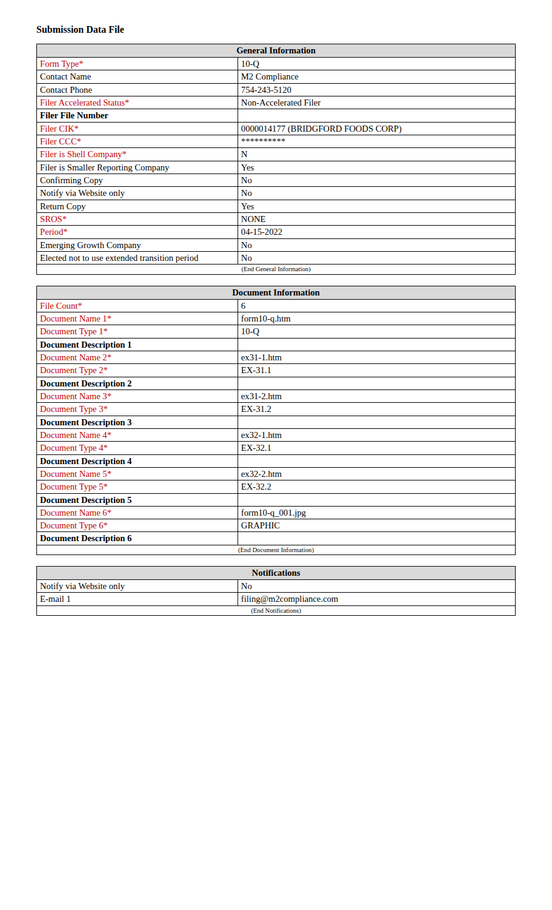Submission Data File
General Information
| Form Type* | 10-Q |
| Contact Name | M2 Compliance |
| Contact Phone | 754-243-5120 |
| Filer Accelerated Status* | Non-Accelerated Filer |
| Filer File Number | |
| Filer CIK* | 0000014177 (BRIDGFORD FOODS CORP) |
| Filer CCC* | ********** |
| Filer is Shell Company* | N |
| Filer is Smaller Reporting Company | Yes |
| Confirming Copy | No |
| Notify via Website only | No |
| Return Copy | Yes |
| SROS* | NONE |
| Period* | 04-15-2022 |
| Emerging Growth Company | No |
| Elected not to use extended transition period | No |
| (End General Information) |
Document Information
| File Count* | 6 |
| Document Name 1* | form10-q.htm |
| Document Type 1* | 10-Q |
| Document Description 1 | |
| Document Name 2* | ex31-1.htm |
| Document Type 2* | EX-31.1 |
| Document Description 2 | |
| Document Name 3* | ex31-2.htm |
| Document Type 3* | EX-31.2 |
| Document Description 3 | |
| Document Name 4* | ex32-1.htm |
| Document Type 4* | EX-32.1 |
| Document Description 4 | |
| Document Name 5* | ex32-2.htm |
| Document Type 5* | EX-32.2 |
| Document Description 5 | |
| Document Name 6* | form10-q_001.jpg |
| Document Type 6* | GRAPHIC |
| Document Description 6 | |
| (End Document Information) |
Notifications
| Notify via Website only | No |
| E-mail 1 | filing@m2compliance.com |
| (End Notifications) |